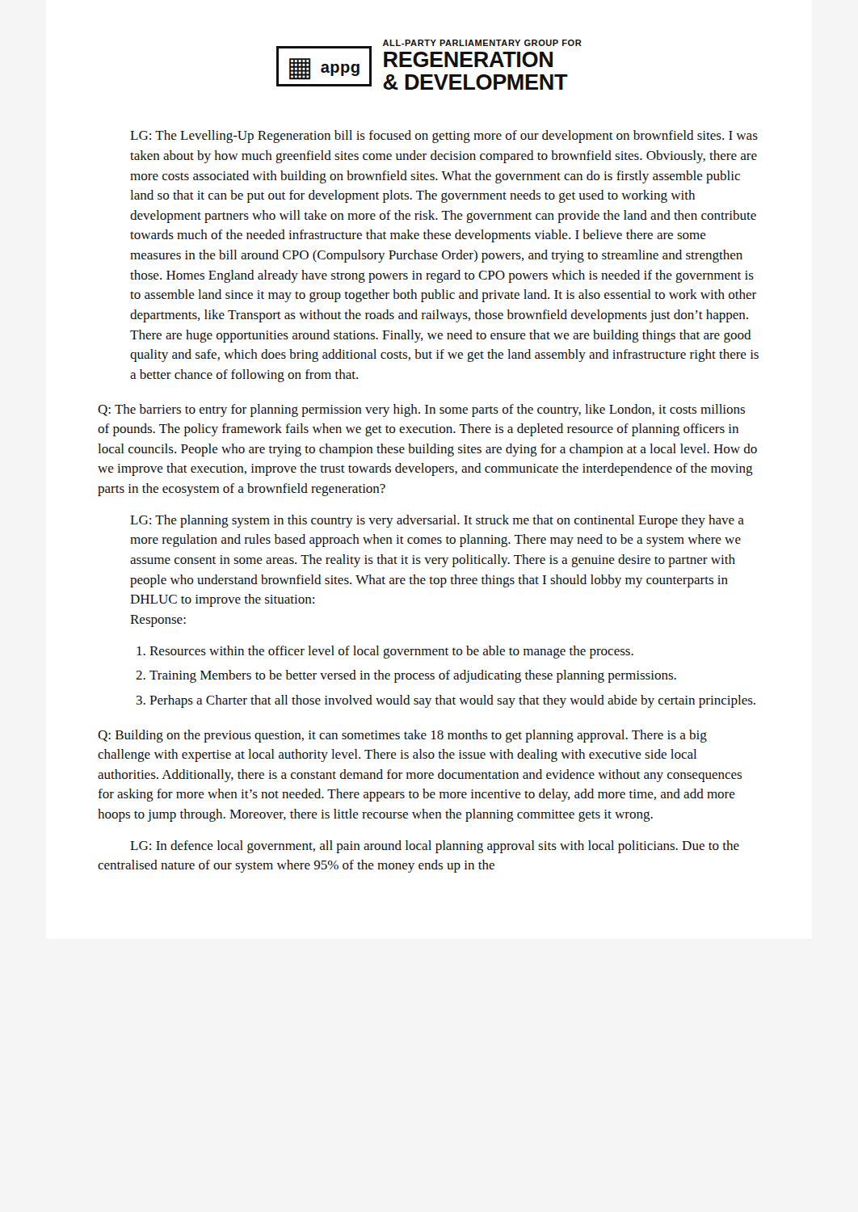▦ appg
All-Party Parliamentary Group for
REGENERATION
& DEVELOPMENT
LG: The Levelling-Up Regeneration bill is focused on getting more of our development on brownfield sites. I was taken about by how much greenfield sites come under decision compared to brownfield sites. Obviously, there are more costs associated with building on brownfield sites. What the government can do is firstly assemble public land so that it can be put out for development plots. The government needs to get used to working with development partners who will take on more of the risk. The government can provide the land and then contribute towards much of the needed infrastructure that make these developments viable. I believe there are some measures in the bill around CPO (Compulsory Purchase Order) powers, and trying to streamline and strengthen those. Homes England already have strong powers in regard to CPO powers which is needed if the government is to assemble land since it may to group together both public and private land. It is also essential to work with other departments, like Transport as without the roads and railways, those brownfield developments just don’t happen. There are huge opportunities around stations. Finally, we need to ensure that we are building things that are good quality and safe, which does bring additional costs, but if we get the land assembly and infrastructure right there is a better chance of following on from that.
Q: The barriers to entry for planning permission very high. In some parts of the country, like London, it costs millions of pounds. The policy framework fails when we get to execution. There is a depleted resource of planning officers in local councils. People who are trying to champion these building sites are dying for a champion at a local level. How do we improve that execution, improve the trust towards developers, and communicate the interdependence of the moving parts in the ecosystem of a brownfield regeneration?
LG: The planning system in this country is very adversarial. It struck me that on continental Europe they have a more regulation and rules based approach when it comes to planning. There may need to be a system where we assume consent in some areas. The reality is that it is very politically. There is a genuine desire to partner with people who understand brownfield sites. What are the top three things that I should lobby my counterparts in DHLUC to improve the situation:
Response:
Resources within the officer level of local government to be able to manage the process.
Training Members to be better versed in the process of adjudicating these planning permissions.
Perhaps a Charter that all those involved would say that would say that they would abide by certain principles.
Q: Building on the previous question, it can sometimes take 18 months to get planning approval. There is a big challenge with expertise at local authority level. There is also the issue with dealing with executive side local authorities. Additionally, there is a constant demand for more documentation and evidence without any consequences for asking for more when it’s not needed. There appears to be more incentive to delay, add more time, and add more hoops to jump through. Moreover, there is little recourse when the planning committee gets it wrong.
LG: In defence local government, all pain around local planning approval sits with local politicians. Due to the centralised nature of our system where 95% of the money ends up in the